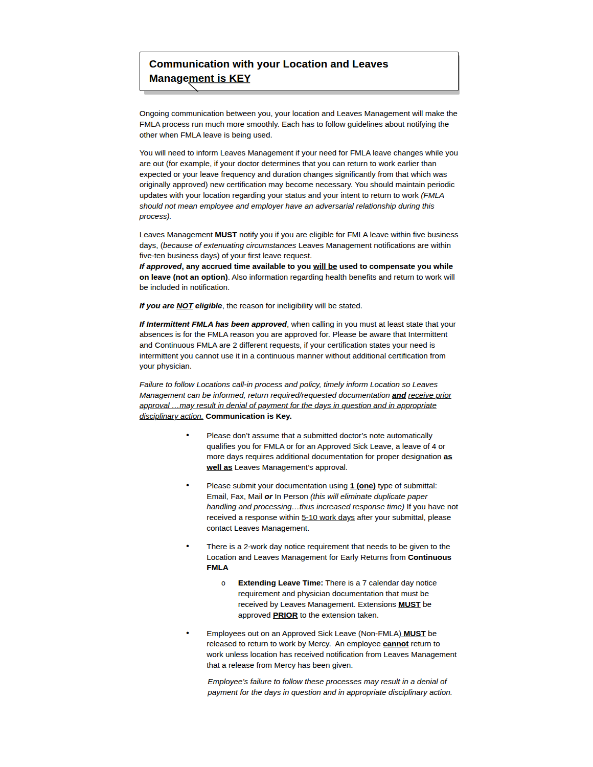Communication with your Location and Leaves Management is KEY
Ongoing communication between you, your location and Leaves Management will make the FMLA process run much more smoothly. Each has to follow guidelines about notifying the other when FMLA leave is being used.
You will need to inform Leaves Management if your need for FMLA leave changes while you are out (for example, if your doctor determines that you can return to work earlier than expected or your leave frequency and duration changes significantly from that which was originally approved) new certification may become necessary. You should maintain periodic updates with your location regarding your status and your intent to return to work (FMLA should not mean employee and employer have an adversarial relationship during this process).
Leaves Management MUST notify you if you are eligible for FMLA leave within five business days, (because of extenuating circumstances Leaves Management notifications are within five-ten business days) of your first leave request.
If approved, any accrued time available to you will be used to compensate you while on leave (not an option). Also information regarding health benefits and return to work will be included in notification.
If you are NOT eligible, the reason for ineligibility will be stated.
If Intermittent FMLA has been approved, when calling in you must at least state that your absences is for the FMLA reason you are approved for. Please be aware that Intermittent and Continuous FMLA are 2 different requests, if your certification states your need is intermittent you cannot use it in a continuous manner without additional certification from your physician.
Failure to follow Locations call-in process and policy, timely inform Location so Leaves Management can be informed, return required/requested documentation and receive prior approval …may result in denial of payment for the days in question and in appropriate disciplinary action. Communication is Key.
Please don’t assume that a submitted doctor’s note automatically qualifies you for FMLA or for an Approved Sick Leave, a leave of 4 or more days requires additional documentation for proper designation as well as Leaves Management’s approval.
Please submit your documentation using 1 (one) type of submittal: Email, Fax, Mail or In Person (this will eliminate duplicate paper handling and processing…thus increased response time) If you have not received a response within 5-10 work days after your submittal, please contact Leaves Management.
There is a 2-work day notice requirement that needs to be given to the Location and Leaves Management for Early Returns from Continuous FMLA
Extending Leave Time: There is a 7 calendar day notice requirement and physician documentation that must be received by Leaves Management. Extensions MUST be approved PRIOR to the extension taken.
Employees out on an Approved Sick Leave (Non-FMLA) MUST be released to return to work by Mercy. An employee cannot return to work unless location has received notification from Leaves Management that a release from Mercy has been given.
Employee’s failure to follow these processes may result in a denial of payment for the days in question and in appropriate disciplinary action.